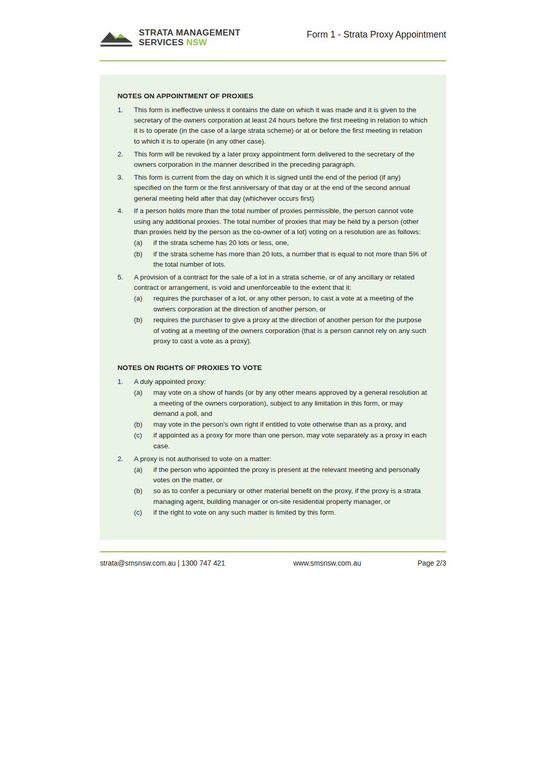STRATA MANAGEMENT
SERVICES NSW
Form 1 - Strata Proxy Appointment
NOTES ON APPOINTMENT OF PROXIES
This form is ineffective unless it contains the date on which it was made and it is given to the secretary of the owners corporation at least 24 hours before the first meeting in relation to which it is to operate (in the case of a large strata scheme) or at or before the first meeting in relation to which it is to operate (in any other case).
This form will be revoked by a later proxy appointment form delivered to the secretary of the owners corporation in the manner described in the preceding paragraph.
This form is current from the day on which it is signed until the end of the period (if any) specified on the form or the first anniversary of that day or at the end of the second annual general meeting held after that day (whichever occurs first)
If a person holds more than the total number of proxies permissible, the person cannot vote using any additional proxies. The total number of proxies that may be held by a person (other than proxies held by the person as the co-owner of a lot) voting on a resolution are as follows:
if the strata scheme has 20 lots or less, one,
if the strata scheme has more than 20 lots, a number that is equal to not more than 5% of the total number of lots.
A provision of a contract for the sale of a lot in a strata scheme, or of any ancillary or related contract or arrangement, is void and unenforceable to the extent that it:
requires the purchaser of a lot, or any other person, to cast a vote at a meeting of the owners corporation at the direction of another person, or
requires the purchaser to give a proxy at the direction of another person for the purpose of voting at a meeting of the owners corporation (that is a person cannot rely on any such proxy to cast a vote as a proxy).
NOTES ON RIGHTS OF PROXIES TO VOTE
A duly appointed proxy:
may vote on a show of hands (or by any other means approved by a general resolution at a meeting of the owners corporation), subject to any limitation in this form, or may demand a poll, and
may vote in the person's own right if entitled to vote otherwise than as a proxy, and
if appointed as a proxy for more than one person, may vote separately as a proxy in each case.
A proxy is not authorised to vote on a matter:
if the person who appointed the proxy is present at the relevant meeting and personally votes on the matter, or
so as to confer a pecuniary or other material benefit on the proxy, if the proxy is a strata managing agent, building manager or on-site residential property manager, or
if the right to vote on any such matter is limited by this form.
strata@smsnsw.com.au | 1300 747 421
www.smsnsw.com.au
Page 2/3